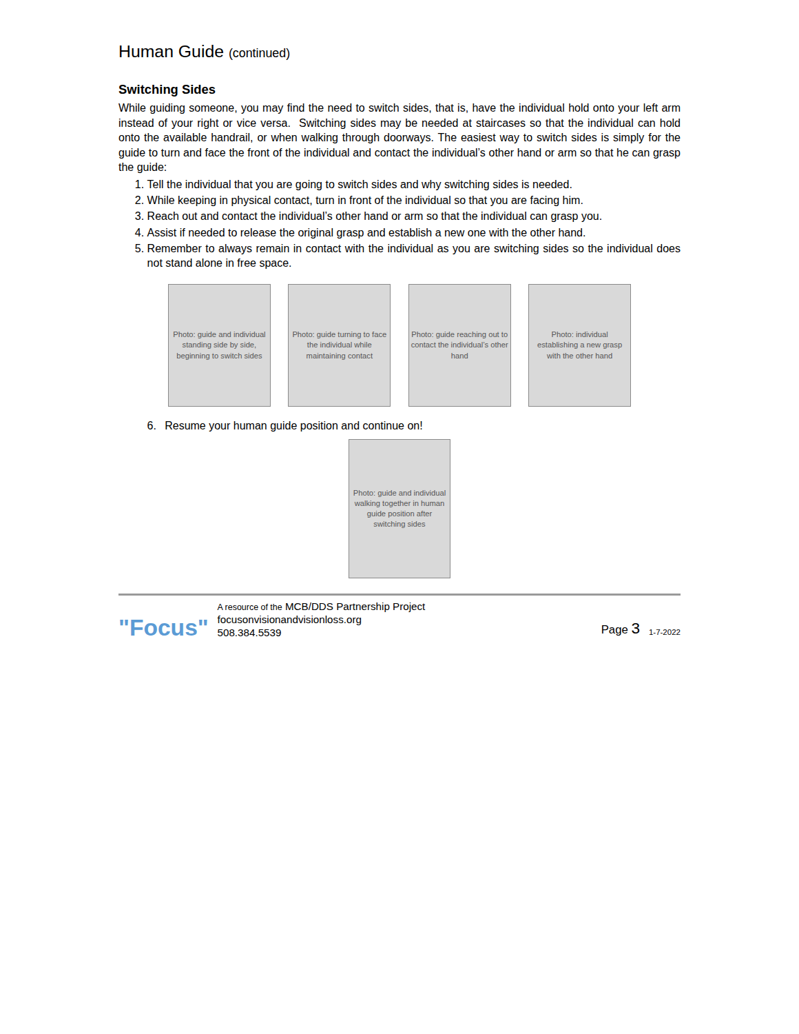Human Guide (continued)
Switching Sides
While guiding someone, you may find the need to switch sides, that is, have the individual hold onto your left arm instead of your right or vice versa. Switching sides may be needed at staircases so that the individual can hold onto the available handrail, or when walking through doorways. The easiest way to switch sides is simply for the guide to turn and face the front of the individual and contact the individual’s other hand or arm so that he can grasp the guide:
Tell the individual that you are going to switch sides and why switching sides is needed.
While keeping in physical contact, turn in front of the individual so that you are facing him.
Reach out and contact the individual’s other hand or arm so that the individual can grasp you.
Assist if needed to release the original grasp and establish a new one with the other hand.
Remember to always remain in contact with the individual as you are switching sides so the individual does not stand alone in free space.
Photo: guide and individual standing side by side, beginning to switch sides
Photo: guide turning to face the individual while maintaining contact
Photo: guide reaching out to contact the individual’s other hand
Photo: individual establishing a new grasp with the other hand
6. Resume your human guide position and continue on!
Photo: guide and individual walking together in human guide position after switching sides
"Focus"
A resource of the MCB/DDS Partnership Project
focusonvisionandvisionloss.org
508.384.5539
Page 3
1-7-2022